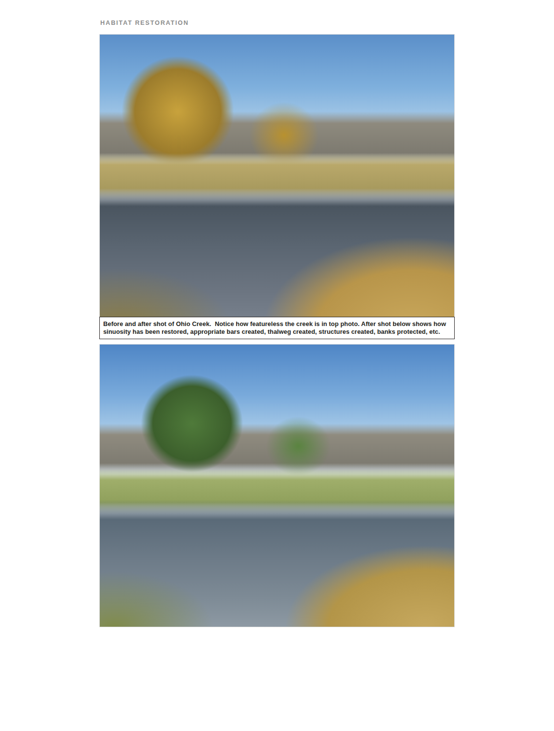Habitat Restoration
Before and after shot of Ohio Creek. Notice how featureless the creek is in top photo. After shot below shows how sinuosity has been restored, appropriate bars created, thalweg created, structures created, banks protected, etc.